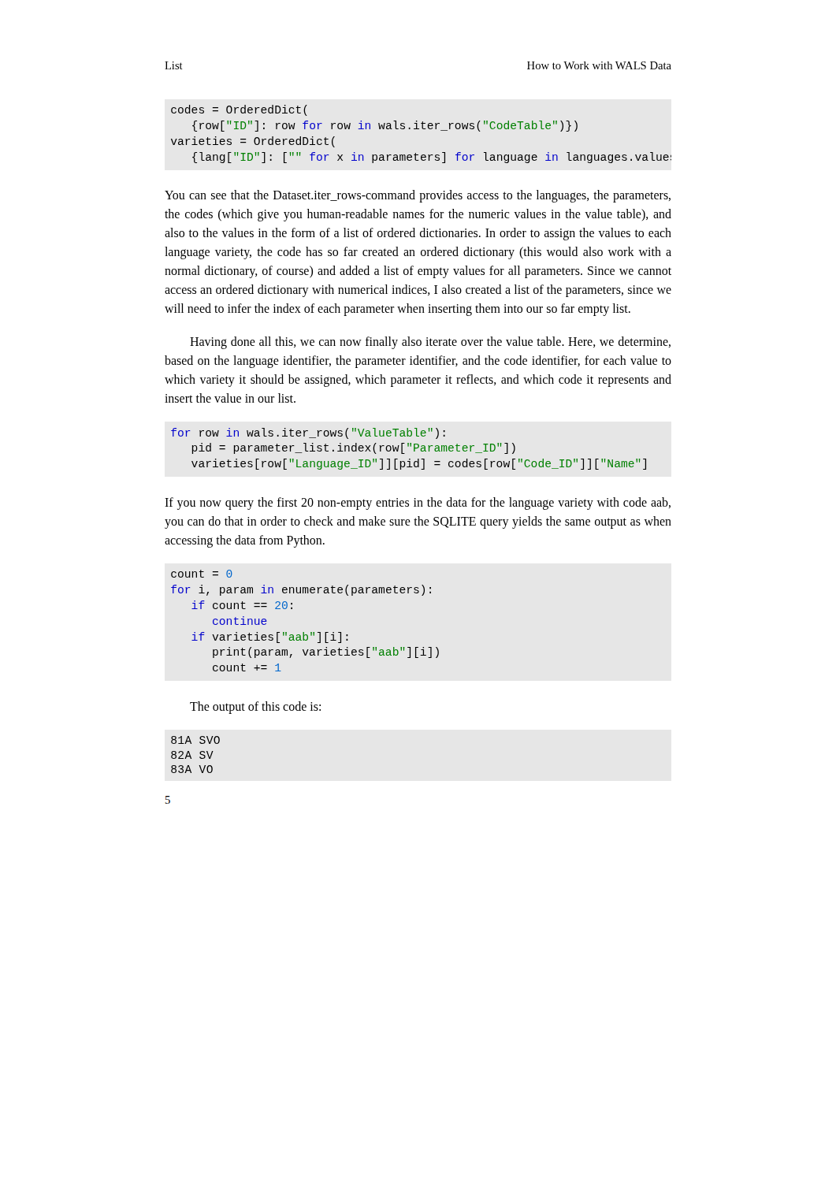List How to Work with WALS Data
codes = OrderedDict(
   {row["ID"]: row for row in wals.iter_rows("CodeTable")})
varieties = OrderedDict(
   {lang["ID"]: ["" for x in parameters] for language in languages.values()})
You can see that the Dataset.iter_rows-command provides access to the languages, the parameters, the codes (which give you human-readable names for the numeric values in the value table), and also to the values in the form of a list of ordered dictionaries. In order to assign the values to each language variety, the code has so far created an ordered dictionary (this would also work with a normal dictionary, of course) and added a list of empty values for all parameters. Since we cannot access an ordered dictionary with numerical indices, I also created a list of the parameters, since we will need to infer the index of each parameter when inserting them into our so far empty list.
Having done all this, we can now finally also iterate over the value table. Here, we determine, based on the language identifier, the parameter identifier, and the code identifier, for each value to which variety it should be assigned, which parameter it reflects, and which code it represents and insert the value in our list.
for row in wals.iter_rows("ValueTable"):
   pid = parameter_list.index(row["Parameter_ID"])
   varieties[row["Language_ID"]][pid] = codes[row["Code_ID"]]["Name"]
If you now query the first 20 non-empty entries in the data for the language variety with code aab, you can do that in order to check and make sure the SQLITE query yields the same output as when accessing the data from Python.
count = 0
for i, param in enumerate(parameters):
   if count == 20:
      continue
   if varieties["aab"][i]:
      print(param, varieties["aab"][i])
      count += 1
The output of this code is:
81A SVO
82A SV
83A VO
5